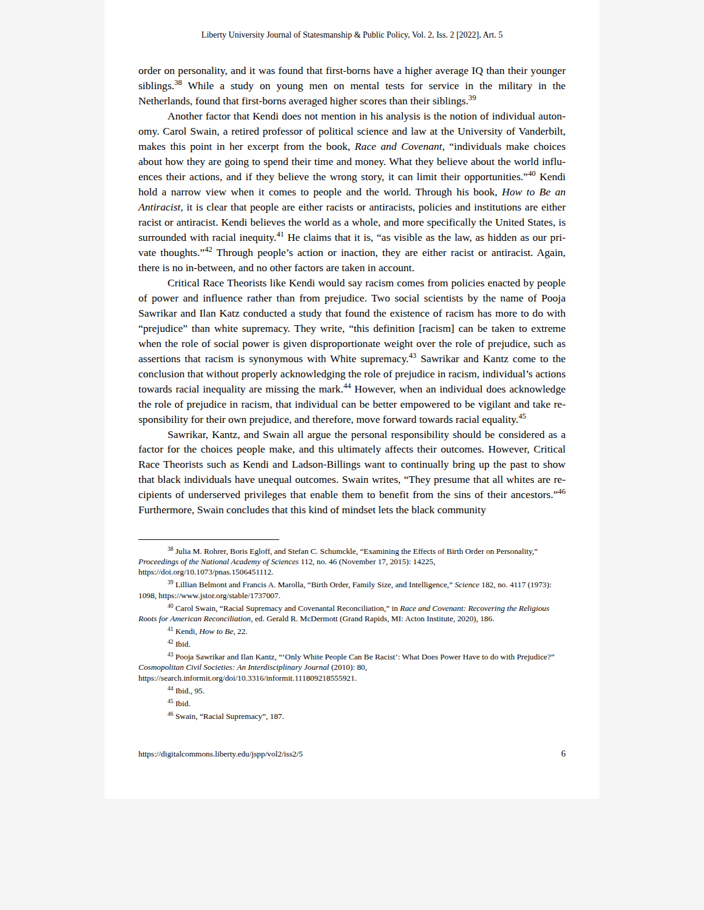Liberty University Journal of Statesmanship & Public Policy, Vol. 2, Iss. 2 [2022], Art. 5
order on personality, and it was found that first-borns have a higher average IQ than their younger siblings.38 While a study on young men on mental tests for service in the military in the Netherlands, found that first-borns averaged higher scores than their siblings.39
Another factor that Kendi does not mention in his analysis is the notion of individual autonomy. Carol Swain, a retired professor of political science and law at the University of Vanderbilt, makes this point in her excerpt from the book, Race and Covenant, “individuals make choices about how they are going to spend their time and money. What they believe about the world influences their actions, and if they believe the wrong story, it can limit their opportunities.”40 Kendi hold a narrow view when it comes to people and the world. Through his book, How to Be an Antiracist, it is clear that people are either racists or antiracists, policies and institutions are either racist or antiracist. Kendi believes the world as a whole, and more specifically the United States, is surrounded with racial inequity.41 He claims that it is, “as visible as the law, as hidden as our private thoughts.”42 Through people’s action or inaction, they are either racist or antiracist. Again, there is no in-between, and no other factors are taken in account.
Critical Race Theorists like Kendi would say racism comes from policies enacted by people of power and influence rather than from prejudice. Two social scientists by the name of Pooja Sawrikar and Ilan Katz conducted a study that found the existence of racism has more to do with “prejudice” than white supremacy. They write, “this definition [racism] can be taken to extreme when the role of social power is given disproportionate weight over the role of prejudice, such as assertions that racism is synonymous with White supremacy.43 Sawrikar and Kantz come to the conclusion that without properly acknowledging the role of prejudice in racism, individual’s actions towards racial inequality are missing the mark.44 However, when an individual does acknowledge the role of prejudice in racism, that individual can be better empowered to be vigilant and take responsibility for their own prejudice, and therefore, move forward towards racial equality.45
Sawrikar, Kantz, and Swain all argue the personal responsibility should be considered as a factor for the choices people make, and this ultimately affects their outcomes. However, Critical Race Theorists such as Kendi and Ladson-Billings want to continually bring up the past to show that black individuals have unequal outcomes. Swain writes, “They presume that all whites are recipients of underserved privileges that enable them to benefit from the sins of their ancestors.”46 Furthermore, Swain concludes that this kind of mindset lets the black community
38 Julia M. Rohrer, Boris Egloff, and Stefan C. Schumckle, “Examining the Effects of Birth Order on Personality,” Proceedings of the National Academy of Sciences 112, no. 46 (November 17, 2015): 14225, https://doi.org/10.1073/pnas.1506451112.
39 Lillian Belmont and Francis A. Marolla, “Birth Order, Family Size, and Intelligence,” Science 182, no. 4117 (1973): 1098, https://www.jstor.org/stable/1737007.
40 Carol Swain, “Racial Supremacy and Covenantal Reconciliation,” in Race and Covenant: Recovering the Religious Roots for American Reconciliation, ed. Gerald R. McDermott (Grand Rapids, MI: Acton Institute, 2020), 186.
41 Kendi, How to Be, 22.
42 Ibid.
43 Pooja Sawrikar and Ilan Kantz, “‘Only White People Can Be Racist’: What Does Power Have to do with Prejudice?” Cosmopolitan Civil Societies: An Interdisciplinary Journal (2010): 80, https://search.informit.org/doi/10.3316/informit.111809218555921.
44 Ibid., 95.
45 Ibid.
46 Swain, “Racial Supremacy”, 187.
https://digitalcommons.liberty.edu/jspp/vol2/iss2/5 6